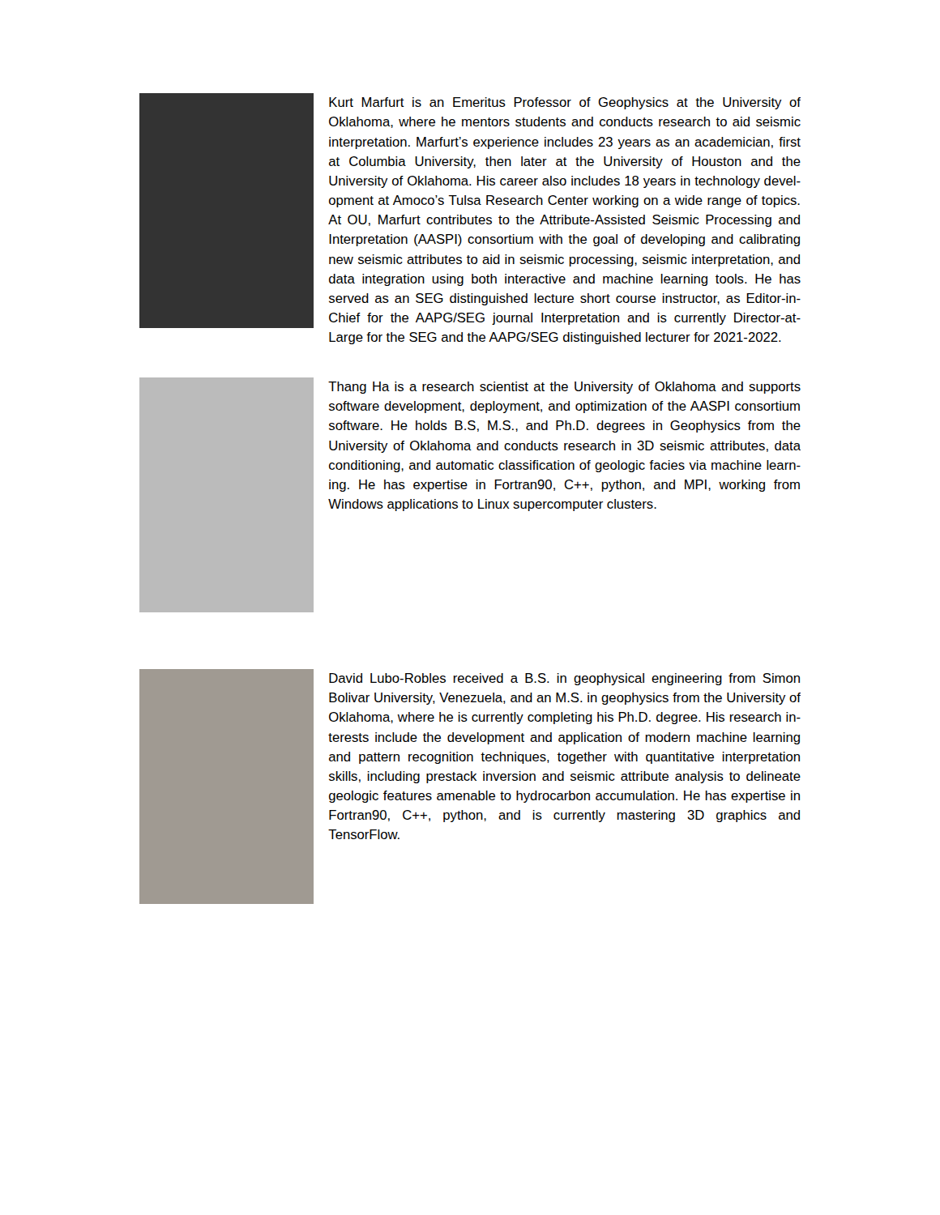Kurt Marfurt is an Emeritus Professor of Geophysics at the University of Oklahoma, where he mentors students and conducts research to aid seismic interpretation. Marfurt’s experience includes 23 years as an academician, first at Columbia University, then later at the University of Houston and the University of Oklahoma. His career also includes 18 years in technology development at Amoco’s Tulsa Research Center working on a wide range of topics. At OU, Marfurt contributes to the Attribute-Assisted Seismic Processing and Interpretation (AASPI) consortium with the goal of developing and calibrating new seismic attributes to aid in seismic processing, seismic interpretation, and data integration using both interactive and machine learning tools. He has served as an SEG distinguished lecture short course instructor, as Editor-in-Chief for the AAPG/SEG journal Interpretation and is currently Director-at-Large for the SEG and the AAPG/SEG distinguished lecturer for 2021-2022.
Thang Ha is a research scientist at the University of Oklahoma and supports software development, deployment, and optimization of the AASPI consortium software. He holds B.S, M.S., and Ph.D. degrees in Geophysics from the University of Oklahoma and conducts research in 3D seismic attributes, data conditioning, and automatic classification of geologic facies via machine learning. He has expertise in Fortran90, C++, python, and MPI, working from Windows applications to Linux supercomputer clusters.
David Lubo-Robles received a B.S. in geophysical engineering from Simon Bolivar University, Venezuela, and an M.S. in geophysics from the University of Oklahoma, where he is currently completing his Ph.D. degree. His research interests include the development and application of modern machine learning and pattern recognition techniques, together with quantitative interpretation skills, including prestack inversion and seismic attribute analysis to delineate geologic features amenable to hydrocarbon accumulation. He has expertise in Fortran90, C++, python, and is currently mastering 3D graphics and TensorFlow.